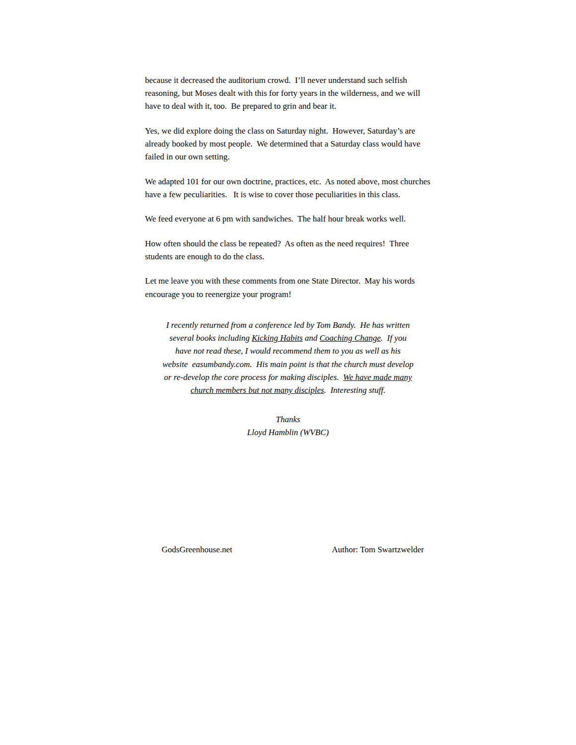because it decreased the auditorium crowd. I’ll never understand such selfish reasoning, but Moses dealt with this for forty years in the wilderness, and we will have to deal with it, too. Be prepared to grin and bear it.
Yes, we did explore doing the class on Saturday night. However, Saturday’s are already booked by most people. We determined that a Saturday class would have failed in our own setting.
We adapted 101 for our own doctrine, practices, etc. As noted above, most churches have a few peculiarities. It is wise to cover those peculiarities in this class.
We feed everyone at 6 pm with sandwiches. The half hour break works well.
How often should the class be repeated? As often as the need requires! Three students are enough to do the class.
Let me leave you with these comments from one State Director. May his words encourage you to reenergize your program!
I recently returned from a conference led by Tom Bandy. He has written several books including Kicking Habits and Coaching Change. If you have not read these, I would recommend them to you as well as his website easumbandy.com. His main point is that the church must develop or re-develop the core process for making disciples. We have made many church members but not many disciples. Interesting stuff.
Thanks
Lloyd Hamblin (WVBC)
GodsGreenhouse.net
Author: Tom Swartzwelder